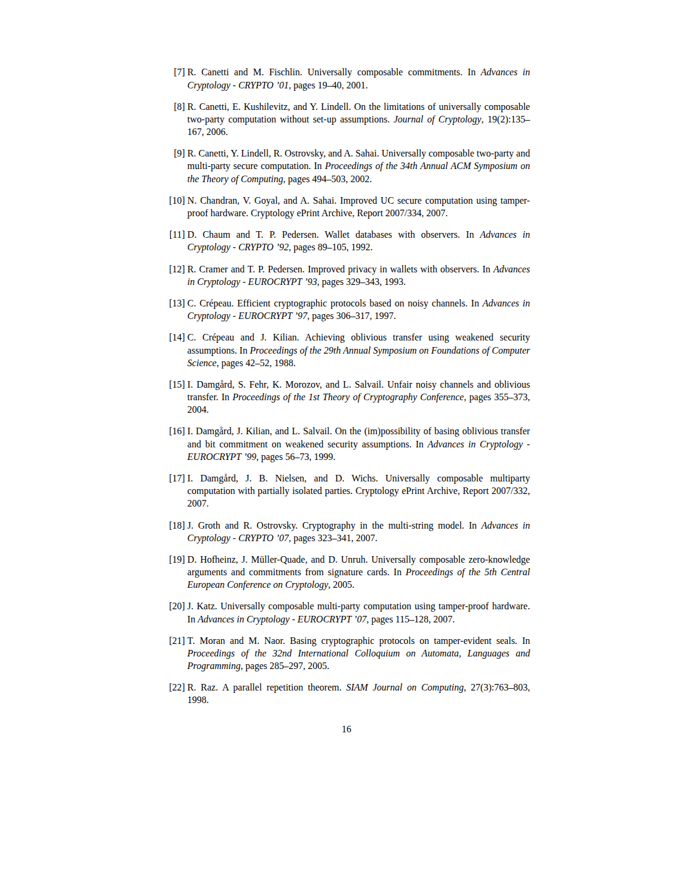[7] R. Canetti and M. Fischlin. Universally composable commitments. In Advances in Cryptology - CRYPTO ’01, pages 19–40, 2001.
[8] R. Canetti, E. Kushilevitz, and Y. Lindell. On the limitations of universally composable two-party computation without set-up assumptions. Journal of Cryptology, 19(2):135–167, 2006.
[9] R. Canetti, Y. Lindell, R. Ostrovsky, and A. Sahai. Universally composable two-party and multi-party secure computation. In Proceedings of the 34th Annual ACM Symposium on the Theory of Computing, pages 494–503, 2002.
[10] N. Chandran, V. Goyal, and A. Sahai. Improved UC secure computation using tamper-proof hardware. Cryptology ePrint Archive, Report 2007/334, 2007.
[11] D. Chaum and T. P. Pedersen. Wallet databases with observers. In Advances in Cryptology - CRYPTO ’92, pages 89–105, 1992.
[12] R. Cramer and T. P. Pedersen. Improved privacy in wallets with observers. In Advances in Cryptology - EUROCRYPT ’93, pages 329–343, 1993.
[13] C. Crépeau. Efficient cryptographic protocols based on noisy channels. In Advances in Cryptology - EUROCRYPT ’97, pages 306–317, 1997.
[14] C. Crépeau and J. Kilian. Achieving oblivious transfer using weakened security assumptions. In Proceedings of the 29th Annual Symposium on Foundations of Computer Science, pages 42–52, 1988.
[15] I. Damgård, S. Fehr, K. Morozov, and L. Salvail. Unfair noisy channels and oblivious transfer. In Proceedings of the 1st Theory of Cryptography Conference, pages 355–373, 2004.
[16] I. Damgård, J. Kilian, and L. Salvail. On the (im)possibility of basing oblivious transfer and bit commitment on weakened security assumptions. In Advances in Cryptology - EUROCRYPT ’99, pages 56–73, 1999.
[17] I. Damgård, J. B. Nielsen, and D. Wichs. Universally composable multiparty computation with partially isolated parties. Cryptology ePrint Archive, Report 2007/332, 2007.
[18] J. Groth and R. Ostrovsky. Cryptography in the multi-string model. In Advances in Cryptology - CRYPTO ’07, pages 323–341, 2007.
[19] D. Hofheinz, J. Müller-Quade, and D. Unruh. Universally composable zero-knowledge arguments and commitments from signature cards. In Proceedings of the 5th Central European Conference on Cryptology, 2005.
[20] J. Katz. Universally composable multi-party computation using tamper-proof hardware. In Advances in Cryptology - EUROCRYPT ’07, pages 115–128, 2007.
[21] T. Moran and M. Naor. Basing cryptographic protocols on tamper-evident seals. In Proceedings of the 32nd International Colloquium on Automata, Languages and Programming, pages 285–297, 2005.
[22] R. Raz. A parallel repetition theorem. SIAM Journal on Computing, 27(3):763–803, 1998.
16